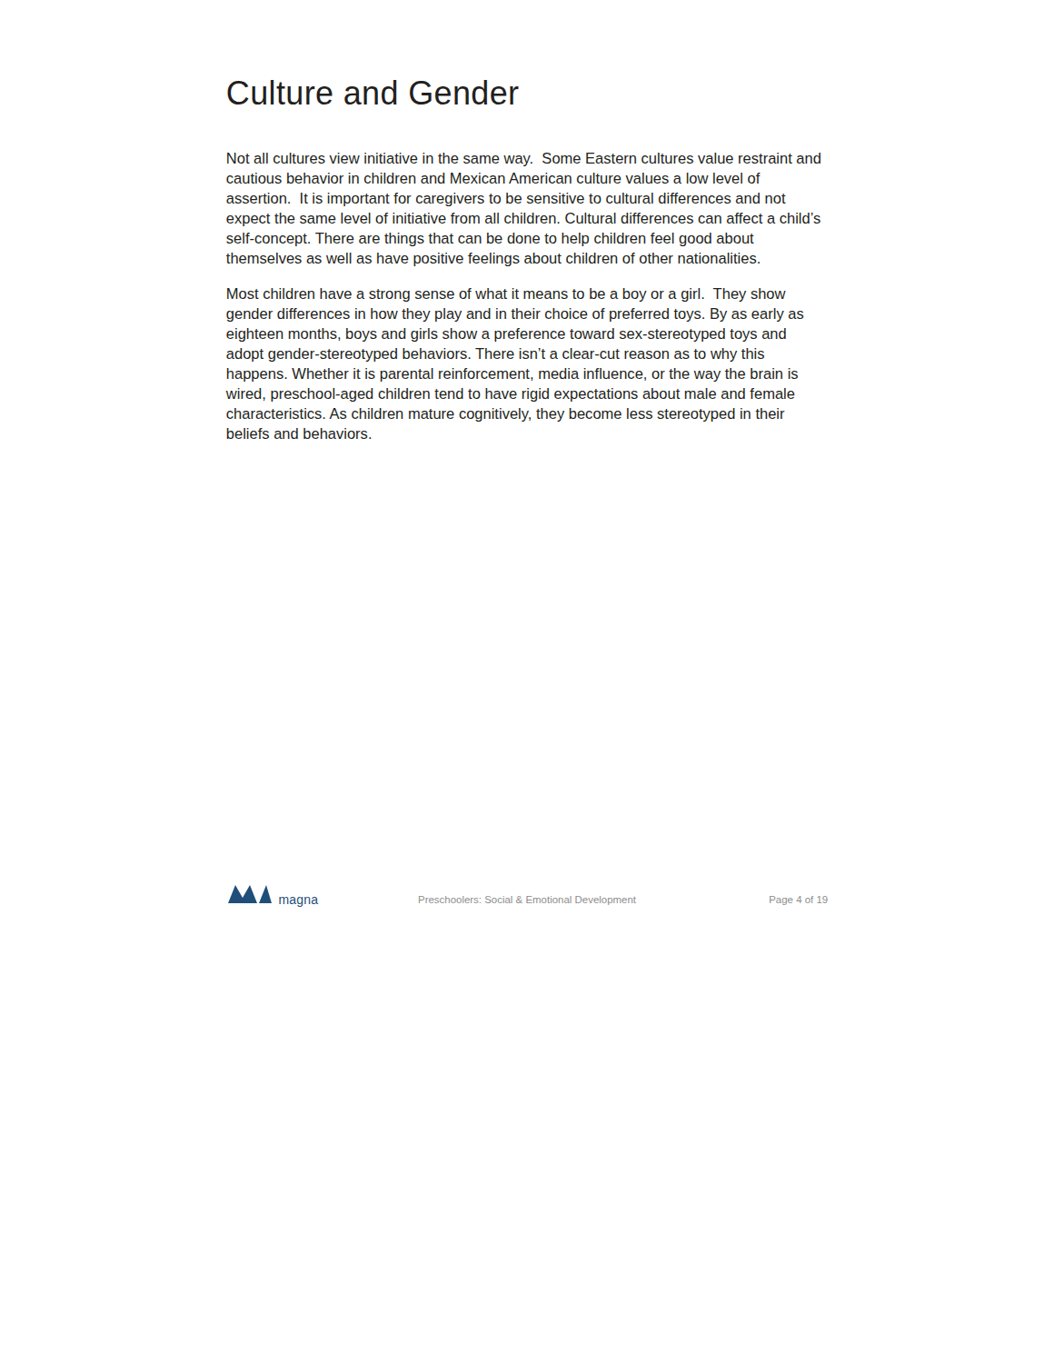Culture and Gender
Not all cultures view initiative in the same way. Some Eastern cultures value restraint and cautious behavior in children and Mexican American culture values a low level of assertion. It is important for caregivers to be sensitive to cultural differences and not expect the same level of initiative from all children. Cultural differences can affect a child’s self-concept. There are things that can be done to help children feel good about themselves as well as have positive feelings about children of other nationalities.
Most children have a strong sense of what it means to be a boy or a girl. They show gender differences in how they play and in their choice of preferred toys. By as early as eighteen months, boys and girls show a preference toward sex-stereotyped toys and adopt gender-stereotyped behaviors. There isn’t a clear-cut reason as to why this happens. Whether it is parental reinforcement, media influence, or the way the brain is wired, preschool-aged children tend to have rigid expectations about male and female characteristics. As children mature cognitively, they become less stereotyped in their beliefs and behaviors.
magna
Preschoolers: Social & Emotional Development
Page 4 of 19